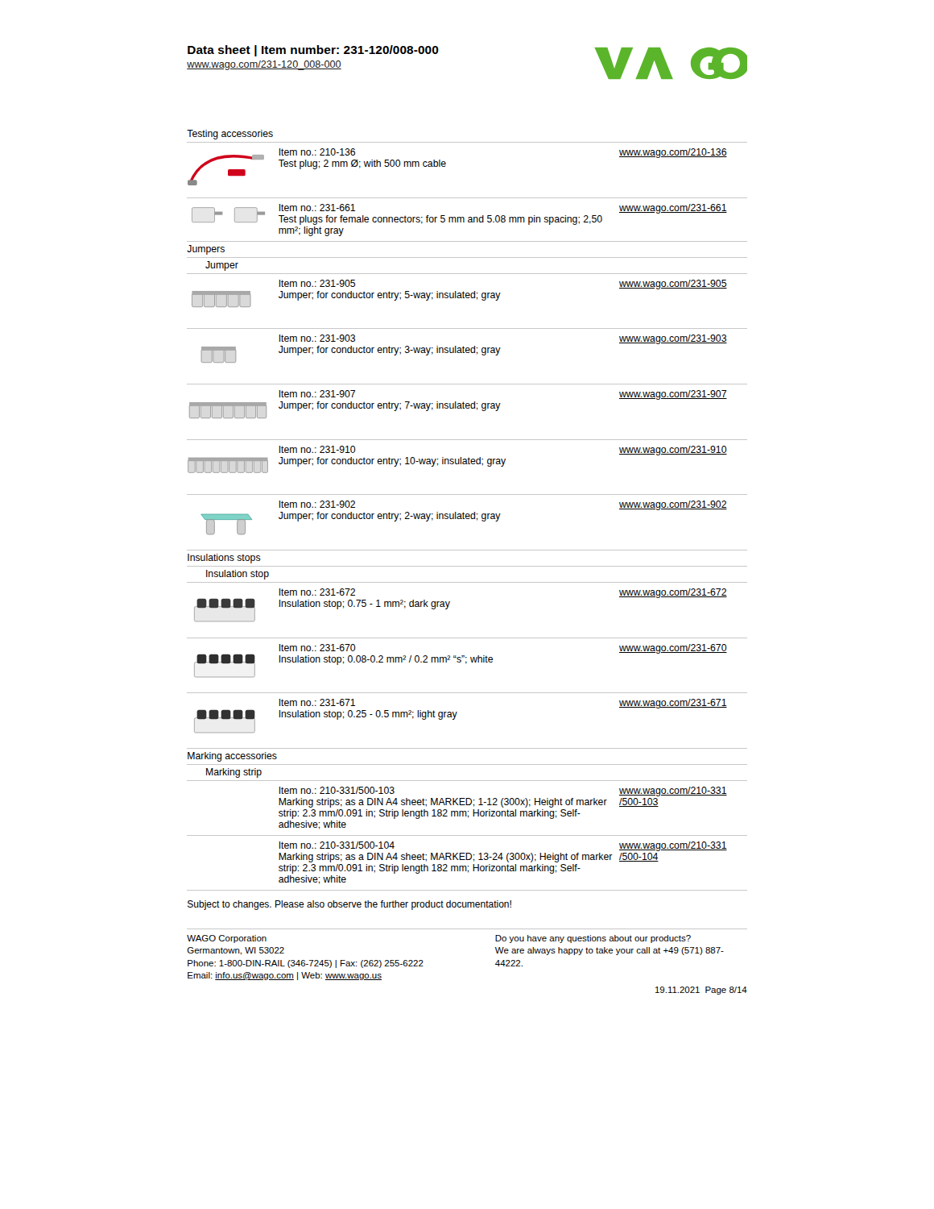Data sheet | Item number: 231-120/008-000
www.wago.com/231-120_008-000
Testing accessories
| | Item no.: 210-136 Test plug; 2 mm Ø; with 500 mm cable | www.wago.com/210-136 |
| | Item no.: 231-661 Test plugs for female connectors; for 5 mm and 5.08 mm pin spacing; 2,50 mm²; light gray | www.wago.com/231-661 |
Jumpers
Jumper
| | Item no.: 231-905 Jumper; for conductor entry; 5-way; insulated; gray | www.wago.com/231-905 |
| | Item no.: 231-903 Jumper; for conductor entry; 3-way; insulated; gray | www.wago.com/231-903 |
| | Item no.: 231-907 Jumper; for conductor entry; 7-way; insulated; gray | www.wago.com/231-907 |
| | Item no.: 231-910 Jumper; for conductor entry; 10-way; insulated; gray | www.wago.com/231-910 |
| | Item no.: 231-902 Jumper; for conductor entry; 2-way; insulated; gray | www.wago.com/231-902 |
Insulations stops
Insulation stop
| | Item no.: 231-672 Insulation stop; 0.75 - 1 mm²; dark gray | www.wago.com/231-672 |
| | Item no.: 231-670 Insulation stop; 0.08-0.2 mm² / 0.2 mm² “s”; white | www.wago.com/231-670 |
| | Item no.: 231-671 Insulation stop; 0.25 - 0.5 mm²; light gray | www.wago.com/231-671 |
Marking accessories
Marking strip
| | Item no.: 210-331/500-103 Marking strips; as a DIN A4 sheet; MARKED; 1-12 (300x); Height of marker strip: 2.3 mm/0.091 in; Strip length 182 mm; Horizontal marking; Self-adhesive; white | www.wago.com/210-331 /500-103 |
| | Item no.: 210-331/500-104 Marking strips; as a DIN A4 sheet; MARKED; 13-24 (300x); Height of marker strip: 2.3 mm/0.091 in; Strip length 182 mm; Horizontal marking; Self-adhesive; white | www.wago.com/210-331 /500-104 |
Subject to changes. Please also observe the further product documentation!
WAGO Corporation
Germantown, WI 53022
Phone: 1-800-DIN-RAIL (346-7245) | Fax: (262) 255-6222
Email: info.us@wago.com | Web: www.wago.us
Do you have any questions about our products?
We are always happy to take your call at +49 (571) 887-44222.
19.11.2021 Page 8/14